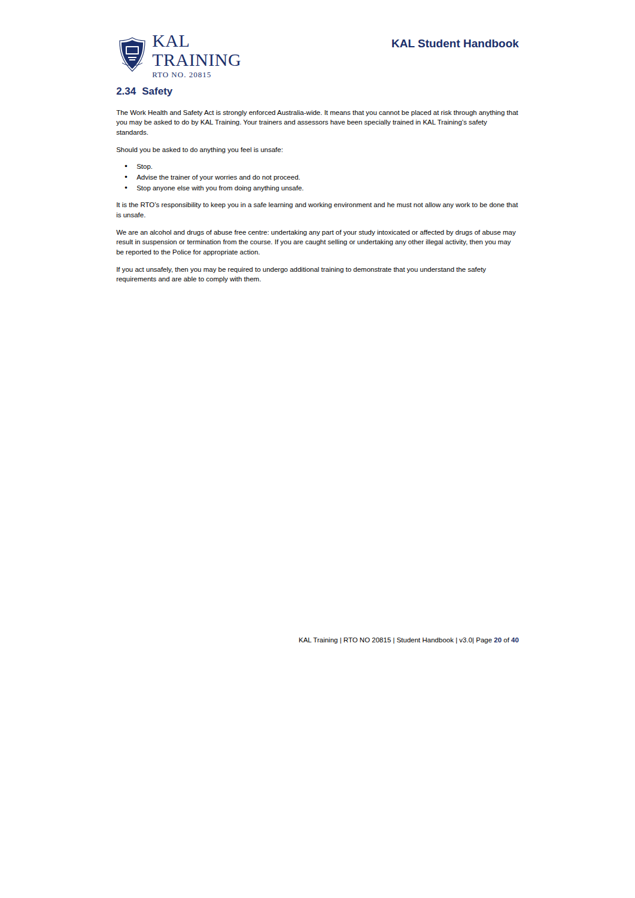KAL TRAINING RTO NO. 20815
KAL Student Handbook
2.34 Safety
The Work Health and Safety Act is strongly enforced Australia-wide. It means that you cannot be placed at risk through anything that you may be asked to do by KAL Training. Your trainers and assessors have been specially trained in KAL Training’s safety standards.
Should you be asked to do anything you feel is unsafe:
Stop.
Advise the trainer of your worries and do not proceed.
Stop anyone else with you from doing anything unsafe.
It is the RTO’s responsibility to keep you in a safe learning and working environment and he must not allow any work to be done that is unsafe.
We are an alcohol and drugs of abuse free centre: undertaking any part of your study intoxicated or affected by drugs of abuse may result in suspension or termination from the course. If you are caught selling or undertaking any other illegal activity, then you may be reported to the Police for appropriate action.
If you act unsafely, then you may be required to undergo additional training to demonstrate that you understand the safety requirements and are able to comply with them.
KAL Training | RTO NO 20815 | Student Handbook | v3.0| Page 20 of 40